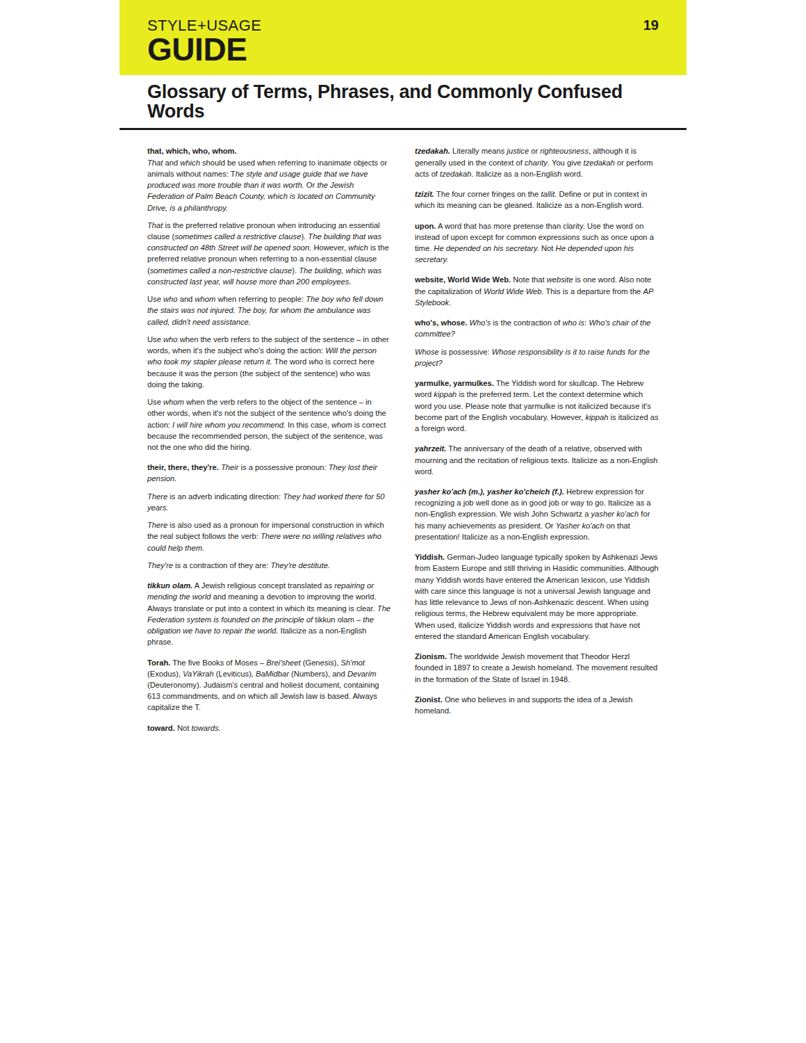19
STYLE+USAGE
GUIDE
Glossary of Terms, Phrases, and Commonly Confused Words
that, which, who, whom.
That and which should be used when referring to inanimate objects or animals without names: The style and usage guide that we have produced was more trouble than it was worth. Or the Jewish Federation of Palm Beach County, which is located on Community Drive, is a philanthropy.
That is the preferred relative pronoun when introducing an essential clause (sometimes called a restrictive clause). The building that was constructed on 48th Street will be opened soon. However, which is the preferred relative pronoun when referring to a non-essential clause (sometimes called a non-restrictive clause). The building, which was constructed last year, will house more than 200 employees.
Use who and whom when referring to people: The boy who fell down the stairs was not injured. The boy, for whom the ambulance was called, didn't need assistance.
Use who when the verb refers to the subject of the sentence – in other words, when it's the subject who's doing the action: Will the person who took my stapler please return it. The word who is correct here because it was the person (the subject of the sentence) who was doing the taking.
Use whom when the verb refers to the object of the sentence – in other words, when it's not the subject of the sentence who's doing the action: I will hire whom you recommend. In this case, whom is correct because the recommended person, the subject of the sentence, was not the one who did the hiring.
their, there, they're. Their is a possessive pronoun: They lost their pension.
There is an adverb indicating direction: They had worked there for 50 years.
There is also used as a pronoun for impersonal construction in which the real subject follows the verb: There were no willing relatives who could help them.
They're is a contraction of they are: They're destitute.
tikkun olam. A Jewish religious concept translated as repairing or mending the world and meaning a devotion to improving the world. Always translate or put into a context in which its meaning is clear. The Federation system is founded on the principle of tikkun olam – the obligation we have to repair the world. Italicize as a non-English phrase.
Torah. The five Books of Moses – Brei'sheet (Genesis), Sh'mot (Exodus), VaYikrah (Leviticus), BaMidbar (Numbers), and Devarim (Deuteronomy). Judaism's central and holiest document, containing 613 commandments, and on which all Jewish law is based. Always capitalize the T.
toward. Not towards.
tzedakah. Literally means justice or righteousness, although it is generally used in the context of charity. You give tzedakah or perform acts of tzedakah. Italicize as a non-English word.
tzizit. The four corner fringes on the tallit. Define or put in context in which its meaning can be gleaned. Italicize as a non-English word.
upon. A word that has more pretense than clarity. Use the word on instead of upon except for common expressions such as once upon a time. He depended on his secretary. Not He depended upon his secretary.
website, World Wide Web. Note that website is one word. Also note the capitalization of World Wide Web. This is a departure from the AP Stylebook.
who's, whose. Who's is the contraction of who is: Who's chair of the committee?
Whose is possessive: Whose responsibility is it to raise funds for the project?
yarmulke, yarmulkes. The Yiddish word for skullcap. The Hebrew word kippah is the preferred term. Let the context determine which word you use. Please note that yarmulke is not italicized because it's become part of the English vocabulary. However, kippah is italicized as a foreign word.
yahrzeit. The anniversary of the death of a relative, observed with mourning and the recitation of religious texts. Italicize as a non-English word.
yasher ko'ach (m.), yasher ko'cheich (f.). Hebrew expression for recognizing a job well done as in good job or way to go. Italicize as a non-English expression. We wish John Schwartz a yasher ko'ach for his many achievements as president. Or Yasher ko'ach on that presentation! Italicize as a non-English expression.
Yiddish. German-Judeo language typically spoken by Ashkenazi Jews from Eastern Europe and still thriving in Hasidic communities. Although many Yiddish words have entered the American lexicon, use Yiddish with care since this language is not a universal Jewish language and has little relevance to Jews of non-Ashkenazic descent. When using religious terms, the Hebrew equivalent may be more appropriate. When used, italicize Yiddish words and expressions that have not entered the standard American English vocabulary.
Zionism. The worldwide Jewish movement that Theodor Herzl founded in 1897 to create a Jewish homeland. The movement resulted in the formation of the State of Israel in 1948.
Zionist. One who believes in and supports the idea of a Jewish homeland.